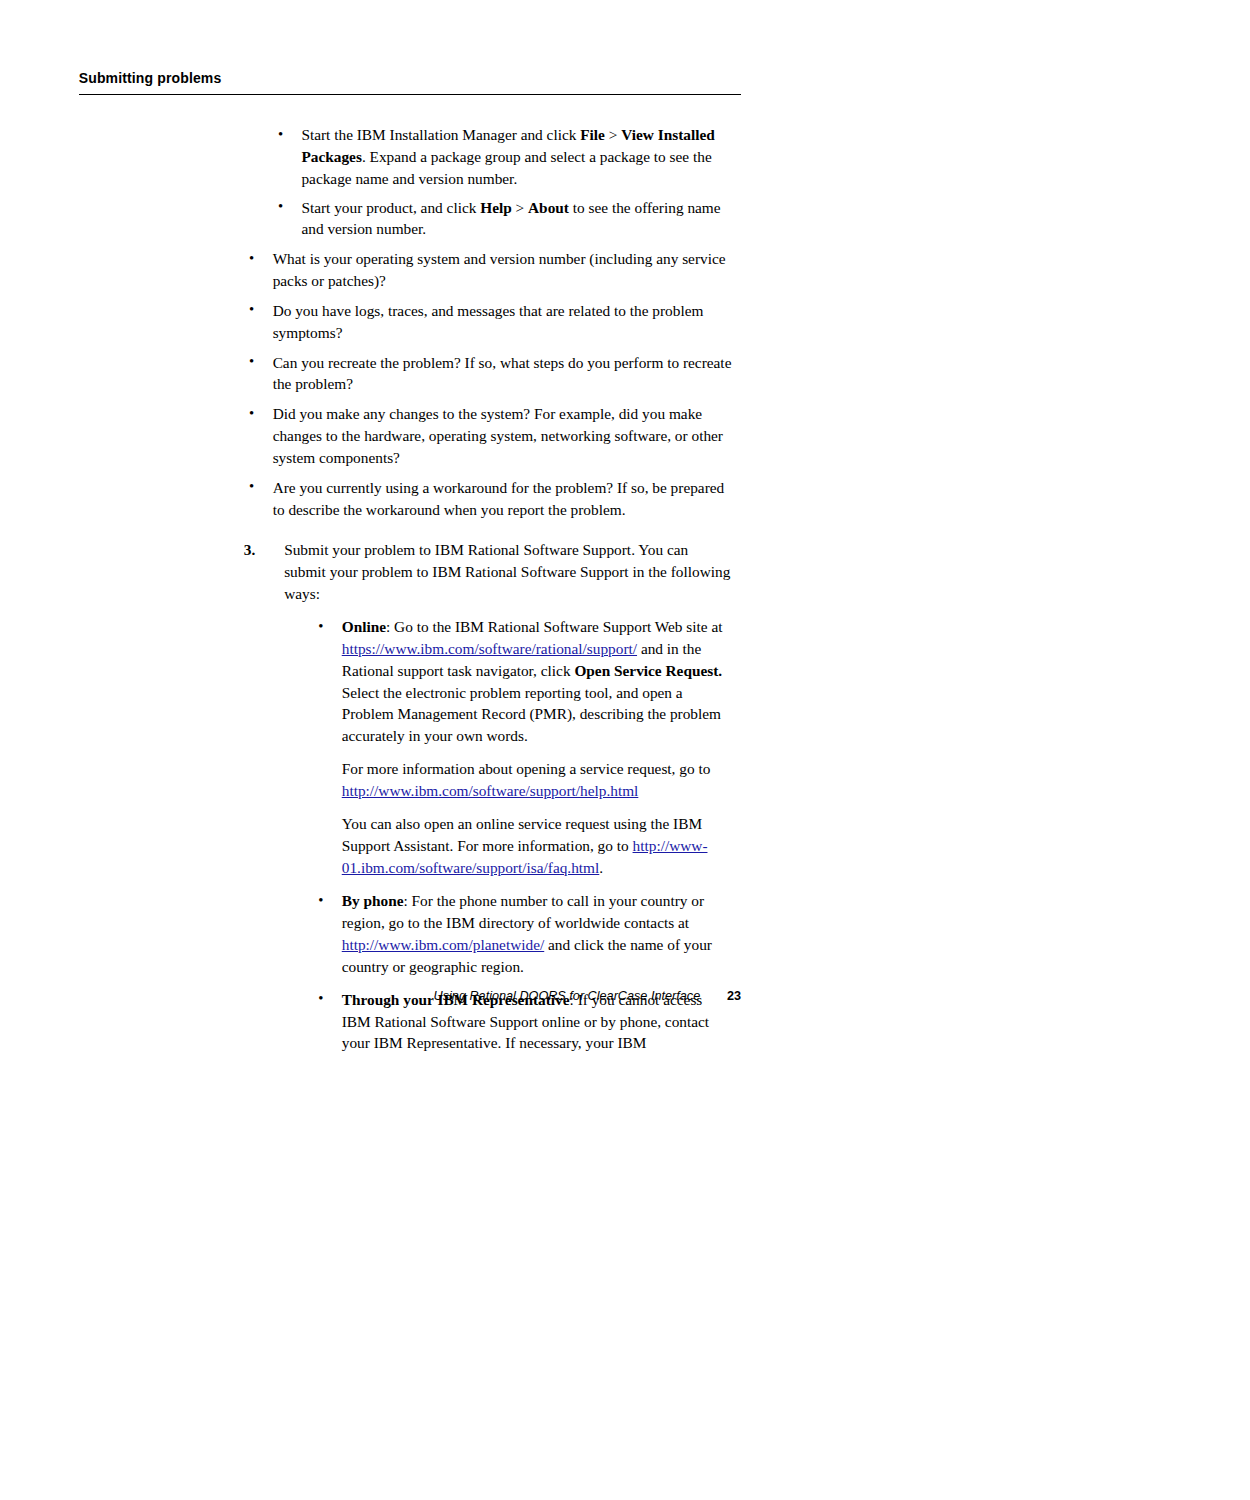Submitting problems
Start the IBM Installation Manager and click File > View Installed Packages. Expand a package group and select a package to see the package name and version number.
Start your product, and click Help > About to see the offering name and version number.
What is your operating system and version number (including any service packs or patches)?
Do you have logs, traces, and messages that are related to the problem symptoms?
Can you recreate the problem? If so, what steps do you perform to recreate the problem?
Did you make any changes to the system? For example, did you make changes to the hardware, operating system, networking software, or other system components?
Are you currently using a workaround for the problem? If so, be prepared to describe the workaround when you report the problem.
Submit your problem to IBM Rational Software Support. You can submit your problem to IBM Rational Software Support in the following ways:
Online: Go to the IBM Rational Software Support Web site at https://www.ibm.com/software/rational/support/ and in the Rational support task navigator, click Open Service Request. Select the electronic problem reporting tool, and open a Problem Management Record (PMR), describing the problem accurately in your own words.
For more information about opening a service request, go to http://www.ibm.com/software/support/help.html
You can also open an online service request using the IBM Support Assistant. For more information, go to http://www-01.ibm.com/software/support/isa/faq.html.
By phone: For the phone number to call in your country or region, go to the IBM directory of worldwide contacts at http://www.ibm.com/planetwide/ and click the name of your country or geographic region.
Through your IBM Representative: If you cannot access IBM Rational Software Support online or by phone, contact your IBM Representative. If necessary, your IBM Representative can open a service request for you. You can find complete contact information for each country at http://www.ibm.com/planetwide/.
Using Rational DOORS for ClearCase Interface23